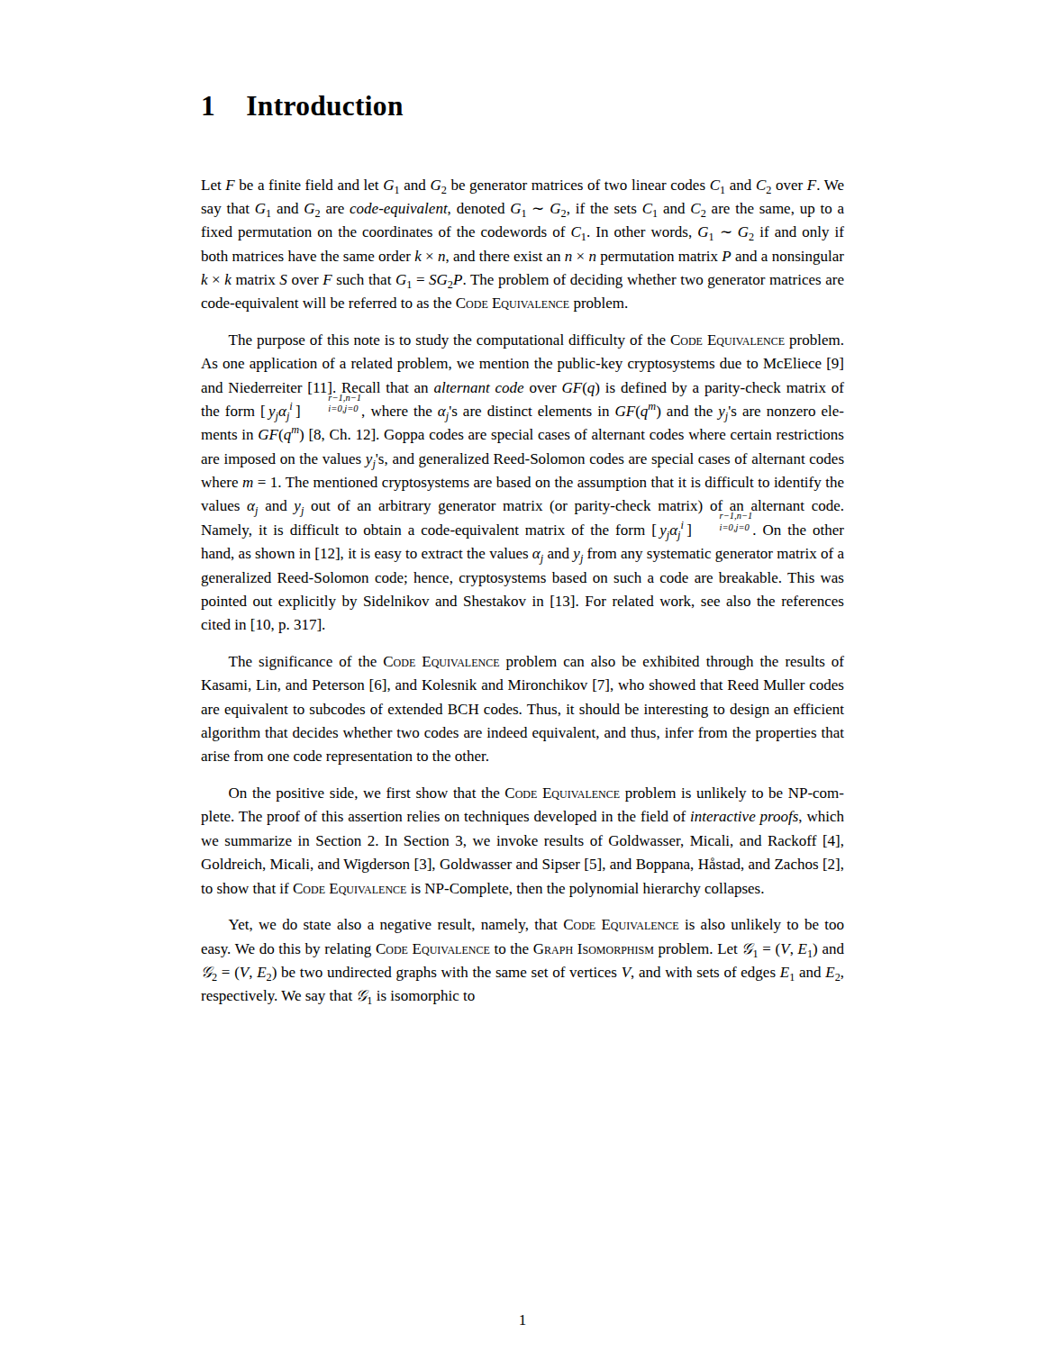1 Introduction
Let F be a finite field and let G1 and G2 be generator matrices of two linear codes C1 and C2 over F. We say that G1 and G2 are code-equivalent, denoted G1 ∼ G2, if the sets C1 and C2 are the same, up to a fixed permutation on the coordinates of the codewords of C1. In other words, G1 ∼ G2 if and only if both matrices have the same order k × n, and there exist an n × n permutation matrix P and a nonsingular k × k matrix S over F such that G1 = SG2P. The problem of deciding whether two generator matrices are code-equivalent will be referred to as the Code Equivalence problem.
The purpose of this note is to study the computational difficulty of the Code Equivalence problem. As one application of a related problem, we mention the public-key cryptosystems due to McEliece [9] and Niederreiter [11]. Recall that an alternant code over GF(q) is defined by a parity-check matrix of the form [ yjαji ] r−1,n−1 i=0,j=0, where the αj's are distinct elements in GF(qm) and the yj's are nonzero elements in GF(qm) [8, Ch. 12]. Goppa codes are special cases of alternant codes where certain restrictions are imposed on the values yj's, and generalized Reed-Solomon codes are special cases of alternant codes where m = 1. The mentioned cryptosystems are based on the assumption that it is difficult to identify the values αj and yj out of an arbitrary generator matrix (or parity-check matrix) of an alternant code. Namely, it is difficult to obtain a code-equivalent matrix of the form [ yjαji ] r−1,n−1 i=0,j=0. On the other hand, as shown in [12], it is easy to extract the values αj and yj from any systematic generator matrix of a generalized Reed-Solomon code; hence, cryptosystems based on such a code are breakable. This was pointed out explicitly by Sidelnikov and Shestakov in [13]. For related work, see also the references cited in [10, p. 317].
The significance of the Code Equivalence problem can also be exhibited through the results of Kasami, Lin, and Peterson [6], and Kolesnik and Mironchikov [7], who showed that Reed Muller codes are equivalent to subcodes of extended BCH codes. Thus, it should be interesting to design an efficient algorithm that decides whether two codes are indeed equivalent, and thus, infer from the properties that arise from one code representation to the other.
On the positive side, we first show that the Code Equivalence problem is unlikely to be NP-complete. The proof of this assertion relies on techniques developed in the field of interactive proofs, which we summarize in Section 2. In Section 3, we invoke results of Goldwasser, Micali, and Rackoff [4], Goldreich, Micali, and Wigderson [3], Goldwasser and Sipser [5], and Boppana, Håstad, and Zachos [2], to show that if Code Equivalence is NP-Complete, then the polynomial hierarchy collapses.
Yet, we do state also a negative result, namely, that Code Equivalence is also unlikely to be too easy. We do this by relating Code Equivalence to the Graph Isomorphism problem. Let 𝒢1 = (V, E1) and 𝒢2 = (V, E2) be two undirected graphs with the same set of vertices V, and with sets of edges E1 and E2, respectively. We say that 𝒢1 is isomorphic to
1